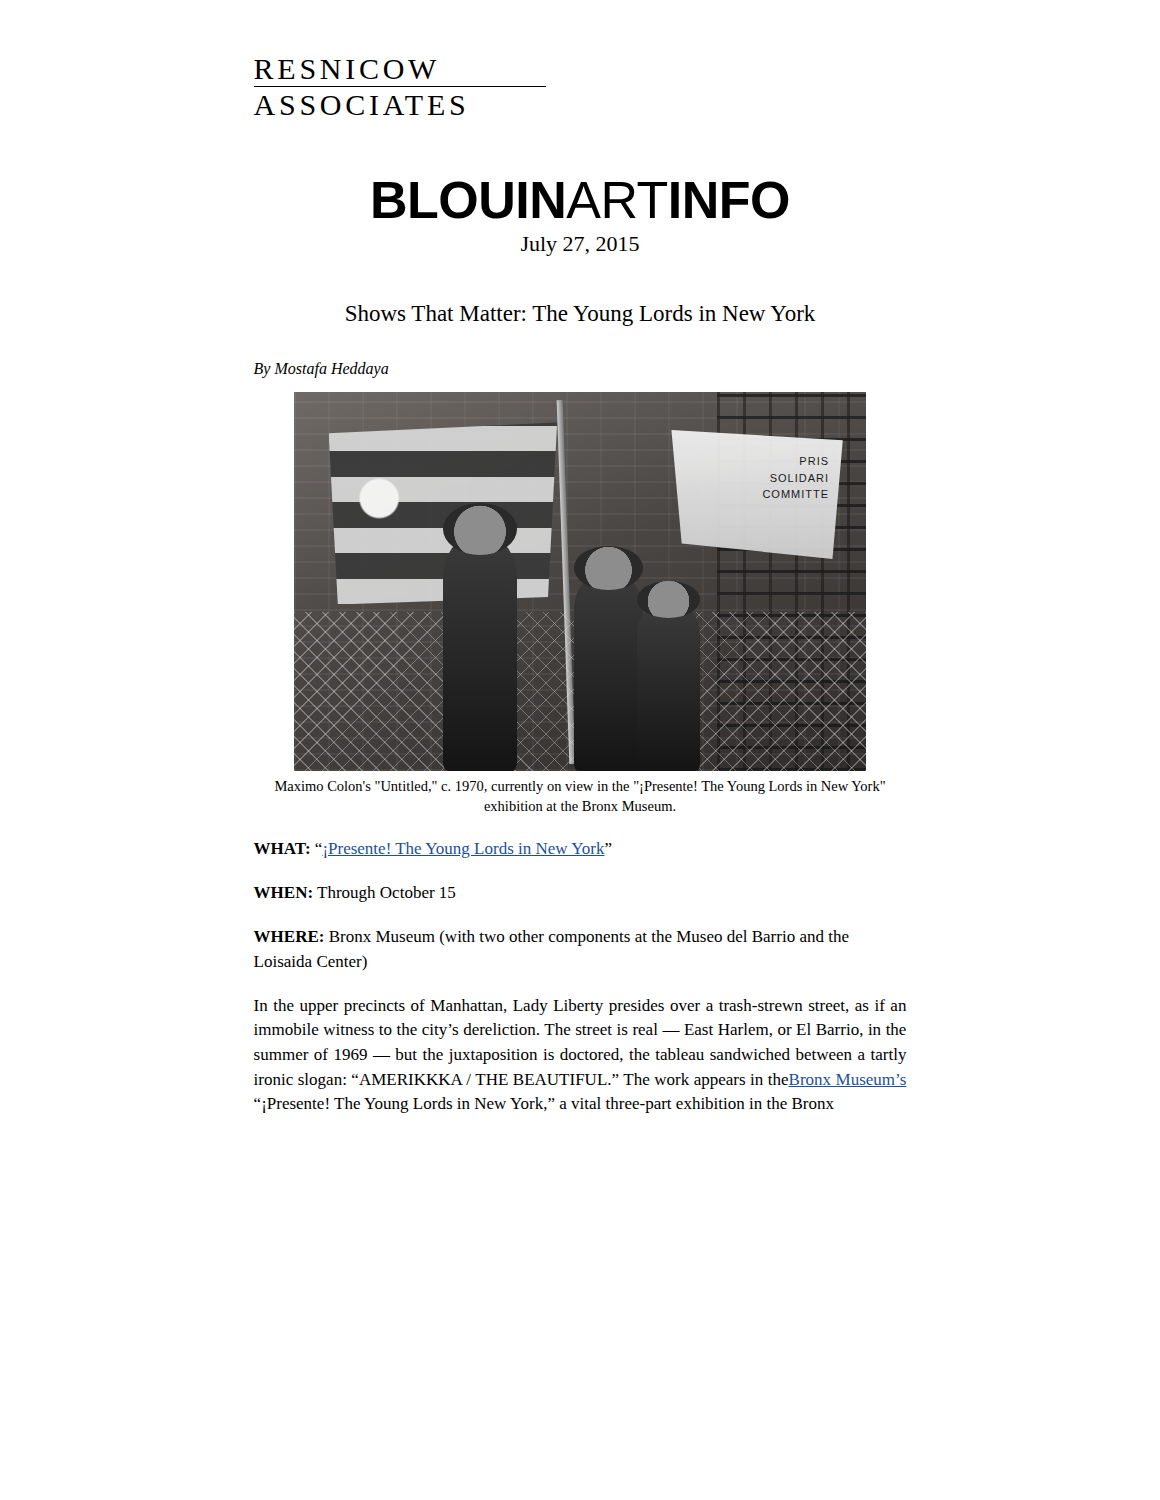RESNICOW ASSOCIATES
BLOUINARTINFO
July 27, 2015
Shows That Matter: The Young Lords in New York
By Mostafa Heddaya
PRIS
SOLIDARI
COMMITTE
Maximo Colon's "Untitled," c. 1970, currently on view in the "¡Presente! The Young Lords in New York" exhibition at the Bronx Museum.
WHAT: “¡Presente! The Young Lords in New York”
WHEN: Through October 15
WHERE: Bronx Museum (with two other components at the Museo del Barrio and the Loisaida Center)
In the upper precincts of Manhattan, Lady Liberty presides over a trash-strewn street, as if an immobile witness to the city’s dereliction. The street is real — East Harlem, or El Barrio, in the summer of 1969 — but the juxtaposition is doctored, the tableau sandwiched between a tartly ironic slogan: “AMERIKKKA / THE BEAUTIFUL.” The work appears in theBronx Museum’s “¡Presente! The Young Lords in New York,” a vital three-part exhibition in the Bronx